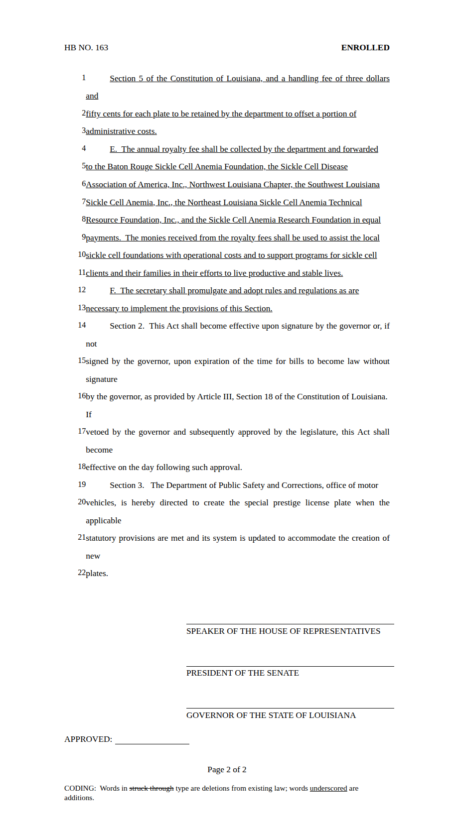HB NO. 163
ENROLLED
| 1 | Section 5 of the Constitution of Louisiana, and a handling fee of three dollars and |
| 2 | fifty cents for each plate to be retained by the department to offset a portion of |
| 3 | administrative costs. |
| 4 | E. The annual royalty fee shall be collected by the department and forwarded |
| 5 | to the Baton Rouge Sickle Cell Anemia Foundation, the Sickle Cell Disease |
| 6 | Association of America, Inc., Northwest Louisiana Chapter, the Southwest Louisiana |
| 7 | Sickle Cell Anemia, Inc., the Northeast Louisiana Sickle Cell Anemia Technical |
| 8 | Resource Foundation, Inc., and the Sickle Cell Anemia Research Foundation in equal |
| 9 | payments. The monies received from the royalty fees shall be used to assist the local |
| 10 | sickle cell foundations with operational costs and to support programs for sickle cell |
| 11 | clients and their families in their efforts to live productive and stable lives. |
| 12 | F. The secretary shall promulgate and adopt rules and regulations as are |
| 13 | necessary to implement the provisions of this Section. |
| 14 | Section 2. This Act shall become effective upon signature by the governor or, if not |
| 15 | signed by the governor, upon expiration of the time for bills to become law without signature |
| 16 | by the governor, as provided by Article III, Section 18 of the Constitution of Louisiana. If |
| 17 | vetoed by the governor and subsequently approved by the legislature, this Act shall become |
| 18 | effective on the day following such approval. |
| 19 | Section 3. The Department of Public Safety and Corrections, office of motor |
| 20 | vehicles, is hereby directed to create the special prestige license plate when the applicable |
| 21 | statutory provisions are met and its system is updated to accommodate the creation of new |
| 22 | plates. |
SPEAKER OF THE HOUSE OF REPRESENTATIVES
PRESIDENT OF THE SENATE
GOVERNOR OF THE STATE OF LOUISIANA
APPROVED:
Page 2 of 2
CODING: Words in struck through type are deletions from existing law; words underscored are additions.